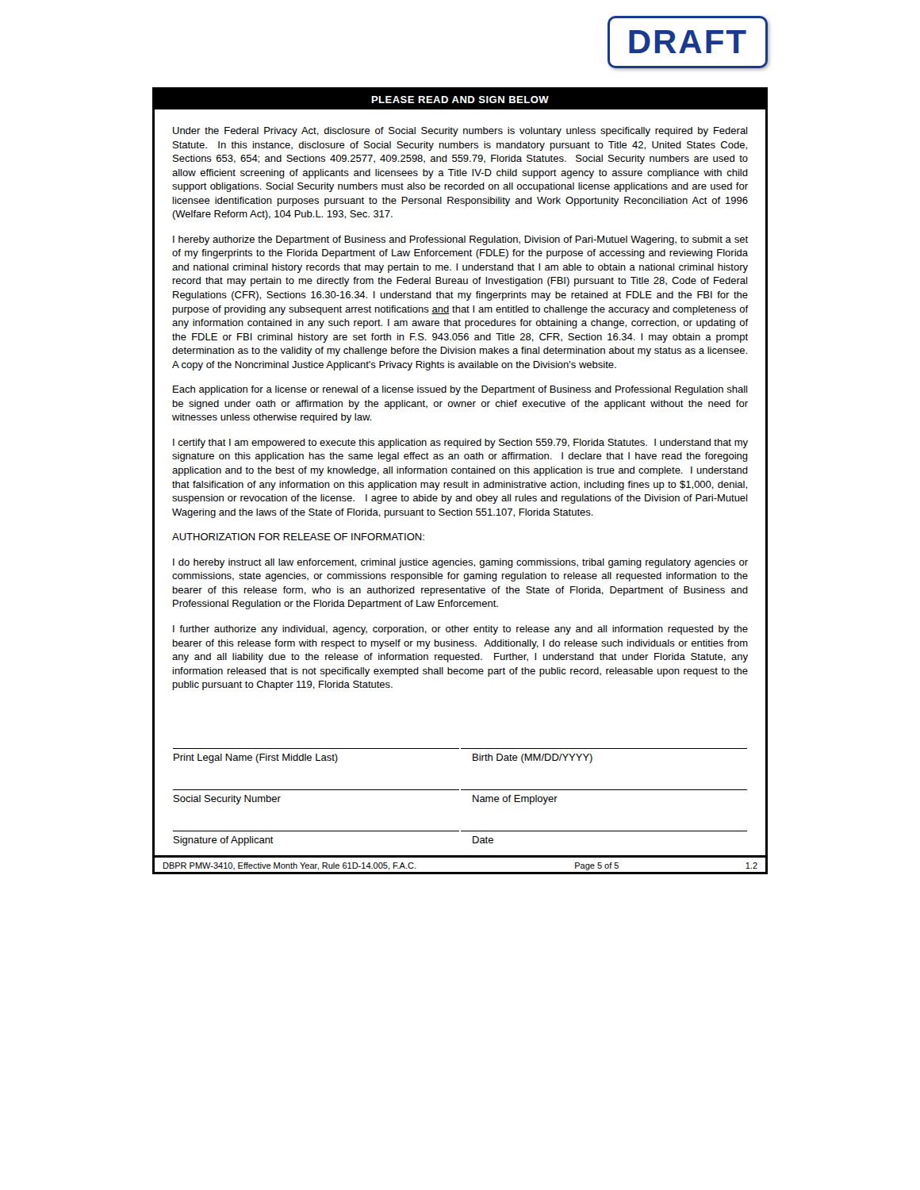DRAFT
PLEASE READ AND SIGN BELOW
Under the Federal Privacy Act, disclosure of Social Security numbers is voluntary unless specifically required by Federal Statute. In this instance, disclosure of Social Security numbers is mandatory pursuant to Title 42, United States Code, Sections 653, 654; and Sections 409.2577, 409.2598, and 559.79, Florida Statutes. Social Security numbers are used to allow efficient screening of applicants and licensees by a Title IV-D child support agency to assure compliance with child support obligations. Social Security numbers must also be recorded on all occupational license applications and are used for licensee identification purposes pursuant to the Personal Responsibility and Work Opportunity Reconciliation Act of 1996 (Welfare Reform Act), 104 Pub.L. 193, Sec. 317.
I hereby authorize the Department of Business and Professional Regulation, Division of Pari-Mutuel Wagering, to submit a set of my fingerprints to the Florida Department of Law Enforcement (FDLE) for the purpose of accessing and reviewing Florida and national criminal history records that may pertain to me. I understand that I am able to obtain a national criminal history record that may pertain to me directly from the Federal Bureau of Investigation (FBI) pursuant to Title 28, Code of Federal Regulations (CFR), Sections 16.30-16.34. I understand that my fingerprints may be retained at FDLE and the FBI for the purpose of providing any subsequent arrest notifications and that I am entitled to challenge the accuracy and completeness of any information contained in any such report. I am aware that procedures for obtaining a change, correction, or updating of the FDLE or FBI criminal history are set forth in F.S. 943.056 and Title 28, CFR, Section 16.34. I may obtain a prompt determination as to the validity of my challenge before the Division makes a final determination about my status as a licensee. A copy of the Noncriminal Justice Applicant's Privacy Rights is available on the Division's website.
Each application for a license or renewal of a license issued by the Department of Business and Professional Regulation shall be signed under oath or affirmation by the applicant, or owner or chief executive of the applicant without the need for witnesses unless otherwise required by law.
I certify that I am empowered to execute this application as required by Section 559.79, Florida Statutes. I understand that my signature on this application has the same legal effect as an oath or affirmation. I declare that I have read the foregoing application and to the best of my knowledge, all information contained on this application is true and complete. I understand that falsification of any information on this application may result in administrative action, including fines up to $1,000, denial, suspension or revocation of the license. I agree to abide by and obey all rules and regulations of the Division of Pari-Mutuel Wagering and the laws of the State of Florida, pursuant to Section 551.107, Florida Statutes.
AUTHORIZATION FOR RELEASE OF INFORMATION:
I do hereby instruct all law enforcement, criminal justice agencies, gaming commissions, tribal gaming regulatory agencies or commissions, state agencies, or commissions responsible for gaming regulation to release all requested information to the bearer of this release form, who is an authorized representative of the State of Florida, Department of Business and Professional Regulation or the Florida Department of Law Enforcement.
I further authorize any individual, agency, corporation, or other entity to release any and all information requested by the bearer of this release form with respect to myself or my business. Additionally, I do release such individuals or entities from any and all liability due to the release of information requested. Further, I understand that under Florida Statute, any information released that is not specifically exempted shall become part of the public record, releasable upon request to the public pursuant to Chapter 119, Florida Statutes.
| Print Legal Name (First Middle Last) | Birth Date (MM/DD/YYYY) |
| Social Security Number | Name of Employer |
| Signature of Applicant | Date |
DBPR PMW-3410, Effective Month Year, Rule 61D-14.005, F.A.C. Page 5 of 5 1.2